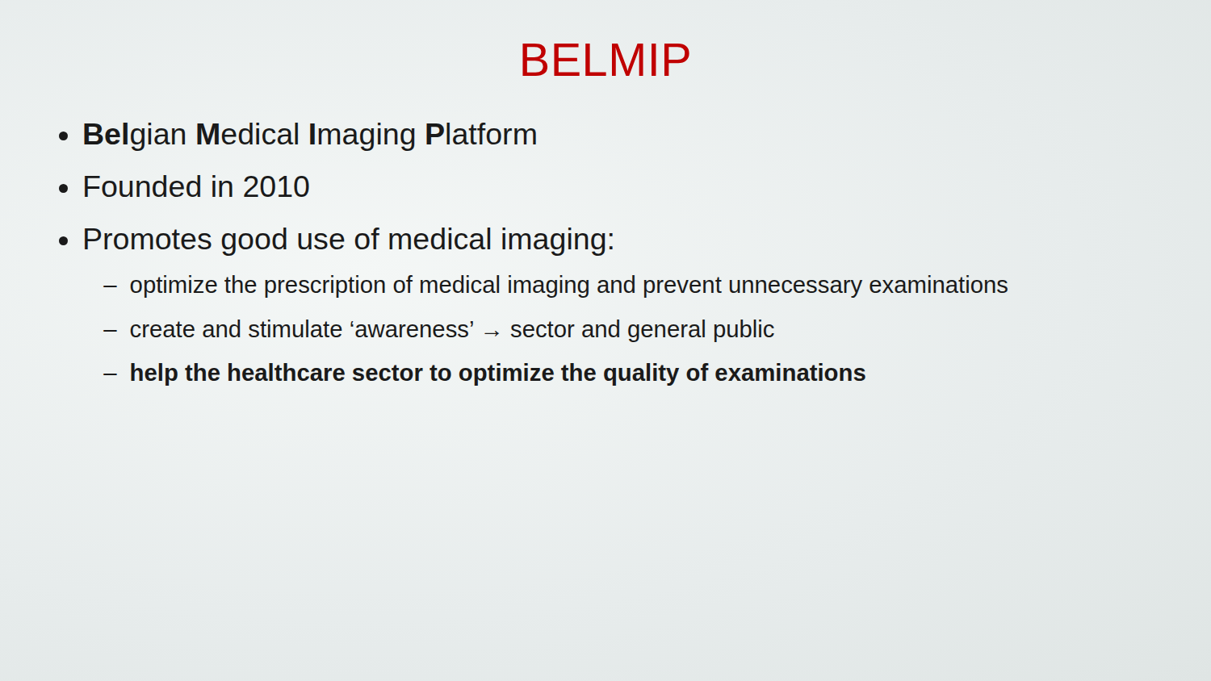BELMIP
Belgian Medical Imaging Platform
Founded in 2010
Promotes good use of medical imaging:
optimize the prescription of medical imaging and prevent unnecessary examinations
create and stimulate ‘awareness’ → sector and general public
help the healthcare sector to optimize the quality of examinations